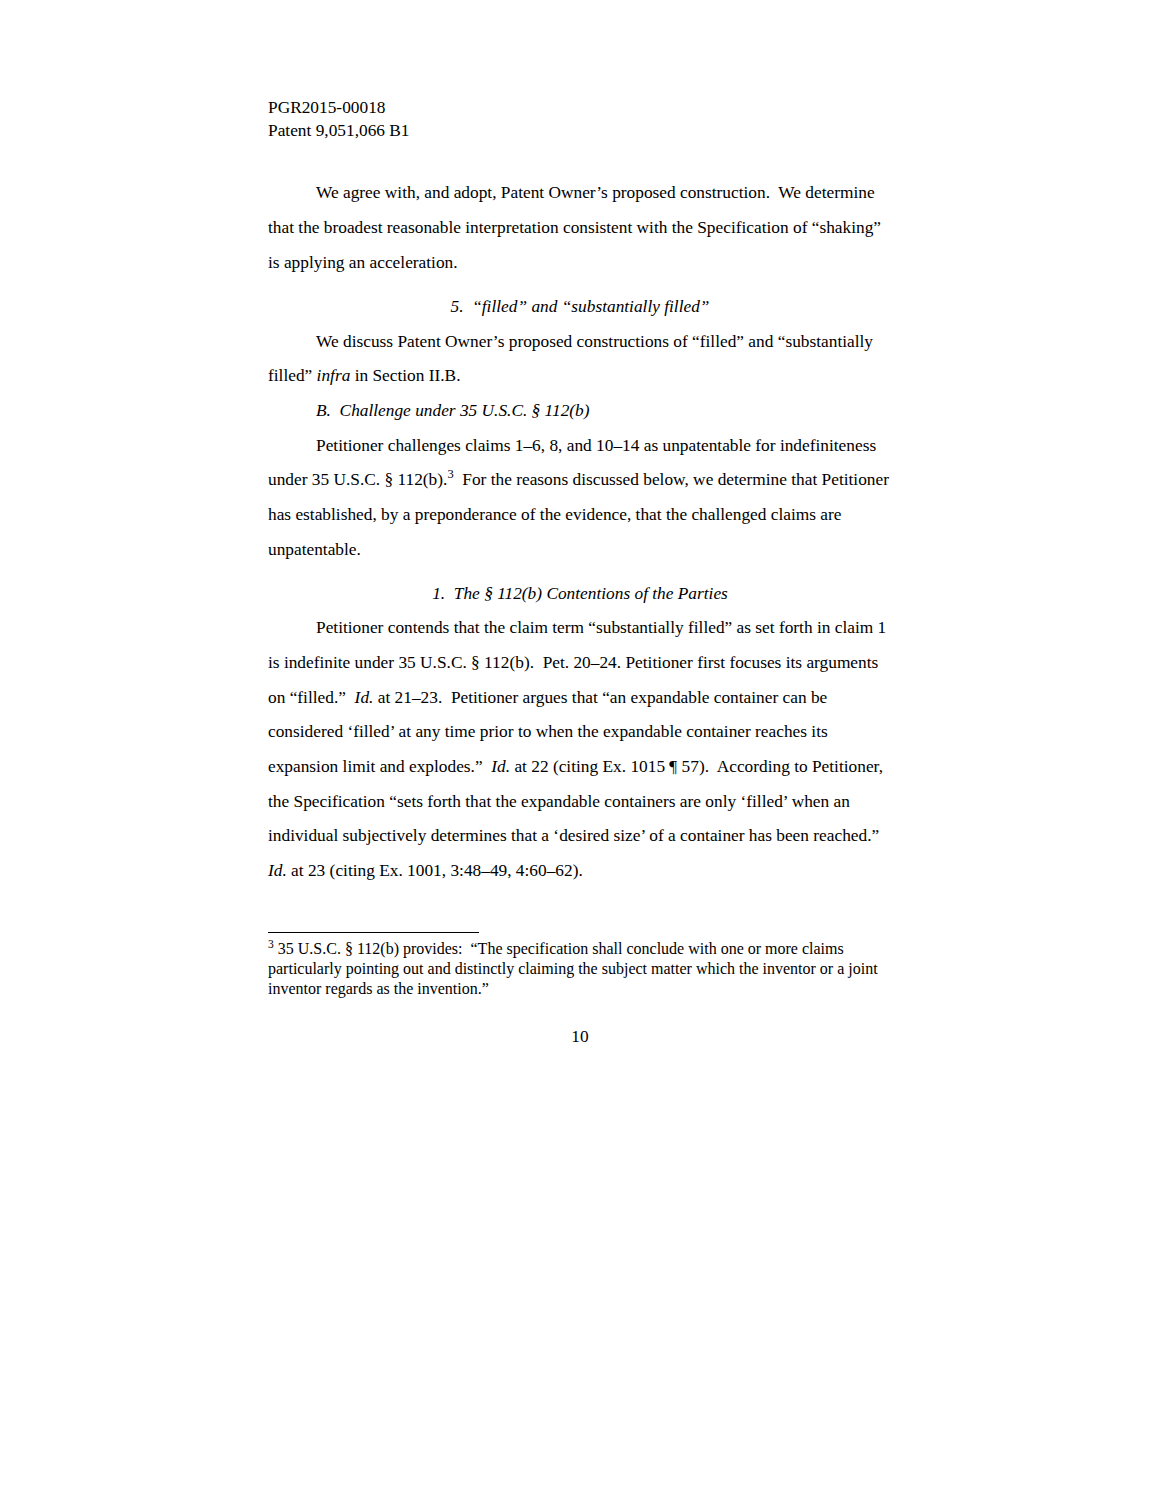PGR2015-00018
Patent 9,051,066 B1
We agree with, and adopt, Patent Owner’s proposed construction. We determine that the broadest reasonable interpretation consistent with the Specification of “shaking” is applying an acceleration.
5. “filled” and “substantially filled”
We discuss Patent Owner’s proposed constructions of “filled” and “substantially filled” infra in Section II.B.
B. Challenge under 35 U.S.C. § 112(b)
Petitioner challenges claims 1–6, 8, and 10–14 as unpatentable for indefiniteness under 35 U.S.C. § 112(b).3 For the reasons discussed below, we determine that Petitioner has established, by a preponderance of the evidence, that the challenged claims are unpatentable.
1. The § 112(b) Contentions of the Parties
Petitioner contends that the claim term “substantially filled” as set forth in claim 1 is indefinite under 35 U.S.C. § 112(b). Pet. 20–24. Petitioner first focuses its arguments on “filled.” Id. at 21–23. Petitioner argues that “an expandable container can be considered ‘filled’ at any time prior to when the expandable container reaches its expansion limit and explodes.” Id. at 22 (citing Ex. 1015 ¶ 57). According to Petitioner, the Specification “sets forth that the expandable containers are only ‘filled’ when an individual subjectively determines that a ‘desired size’ of a container has been reached.” Id. at 23 (citing Ex. 1001, 3:48–49, 4:60–62).
3 35 U.S.C. § 112(b) provides: “The specification shall conclude with one or more claims particularly pointing out and distinctly claiming the subject matter which the inventor or a joint inventor regards as the invention.”
10